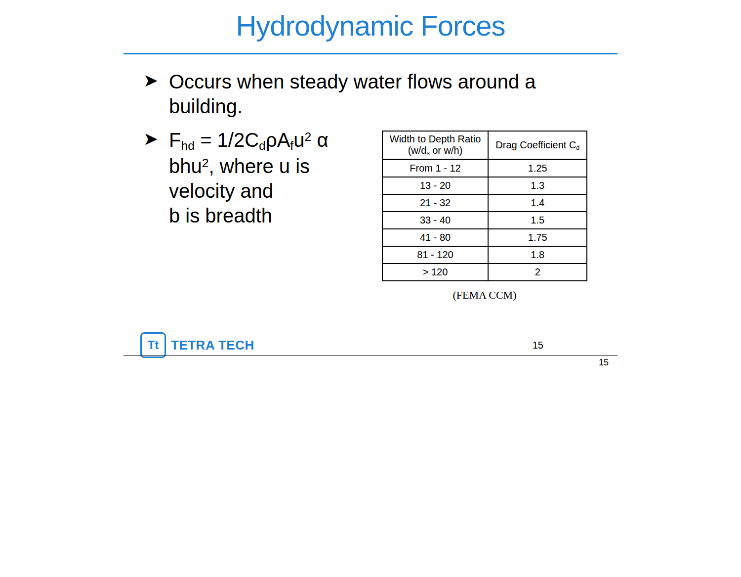Hydrodynamic Forces
Occurs when steady water flows around a building.
Fhd = 1/2CdρAfu2 α bhu2, where u is velocity and
b is breadth
| Width to Depth Ratio (w/d s or w/h) | Drag Coefficient C d |
| --- | --- |
| From 1 - 12 | 1.25 |
| 13 - 20 | 1.3 |
| 21 - 32 | 1.4 |
| 33 - 40 | 1.5 |
| 41 - 80 | 1.75 |
| 81 - 120 | 1.8 |
| > 120 | 2 |
(FEMA CCM)
Tt
TETRA TECH
15
15